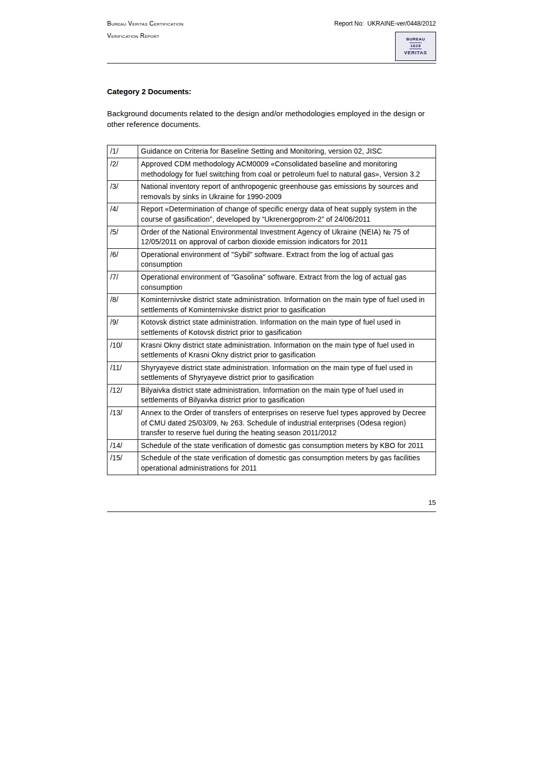Bureau Veritas Certification
Report No: UKRAINE-ver/0448/2012
Verification Report
BUREAU
1828
VERITAS
Category 2 Documents:
Background documents related to the design and/or methodologies employed in the design or other reference documents.
| /1/ | Guidance on Criteria for Baseline Setting and Monitoring, version 02, JISC |
| /2/ | Approved CDM methodology ACM0009 «Consolidated baseline and monitoring methodology for fuel switching from coal or petroleum fuel to natural gas», Version 3.2 |
| /3/ | National inventory report of anthropogenic greenhouse gas emissions by sources and removals by sinks in Ukraine for 1990-2009 |
| /4/ | Report «Determination of change of specific energy data of heat supply system in the course of gasification”, developed by “Ukrenergoprom-2” of 24/06/2011 |
| /5/ | Order of the National Environmental Investment Agency of Ukraine (NEIA) № 75 of 12/05/2011 on approval of carbon dioxide emission indicators for 2011 |
| /6/ | Operational environment of "Sybil" software. Extract from the log of actual gas consumption |
| /7/ | Operational environment of "Gasolina" software. Extract from the log of actual gas consumption |
| /8/ | Kominternivske district state administration. Information on the main type of fuel used in settlements of Kominternivske district prior to gasification |
| /9/ | Kotovsk district state administration. Information on the main type of fuel used in settlements of Kotovsk district prior to gasification |
| /10/ | Krasni Okny district state administration. Information on the main type of fuel used in settlements of Krasni Okny district prior to gasification |
| /11/ | Shyryayeve district state administration. Information on the main type of fuel used in settlements of Shyryayeve district prior to gasification |
| /12/ | Bilyaivka district state administration. Information on the main type of fuel used in settlements of Bilyaivka district prior to gasification |
| /13/ | Annex to the Order of transfers of enterprises on reserve fuel types approved by Decree of CMU dated 25/03/09, № 263. Schedule of industrial enterprises (Odesa region) transfer to reserve fuel during the heating season 2011/2012 |
| /14/ | Schedule of the state verification of domestic gas consumption meters by KBO for 2011 |
| /15/ | Schedule of the state verification of domestic gas consumption meters by gas facilities operational administrations for 2011 |
15